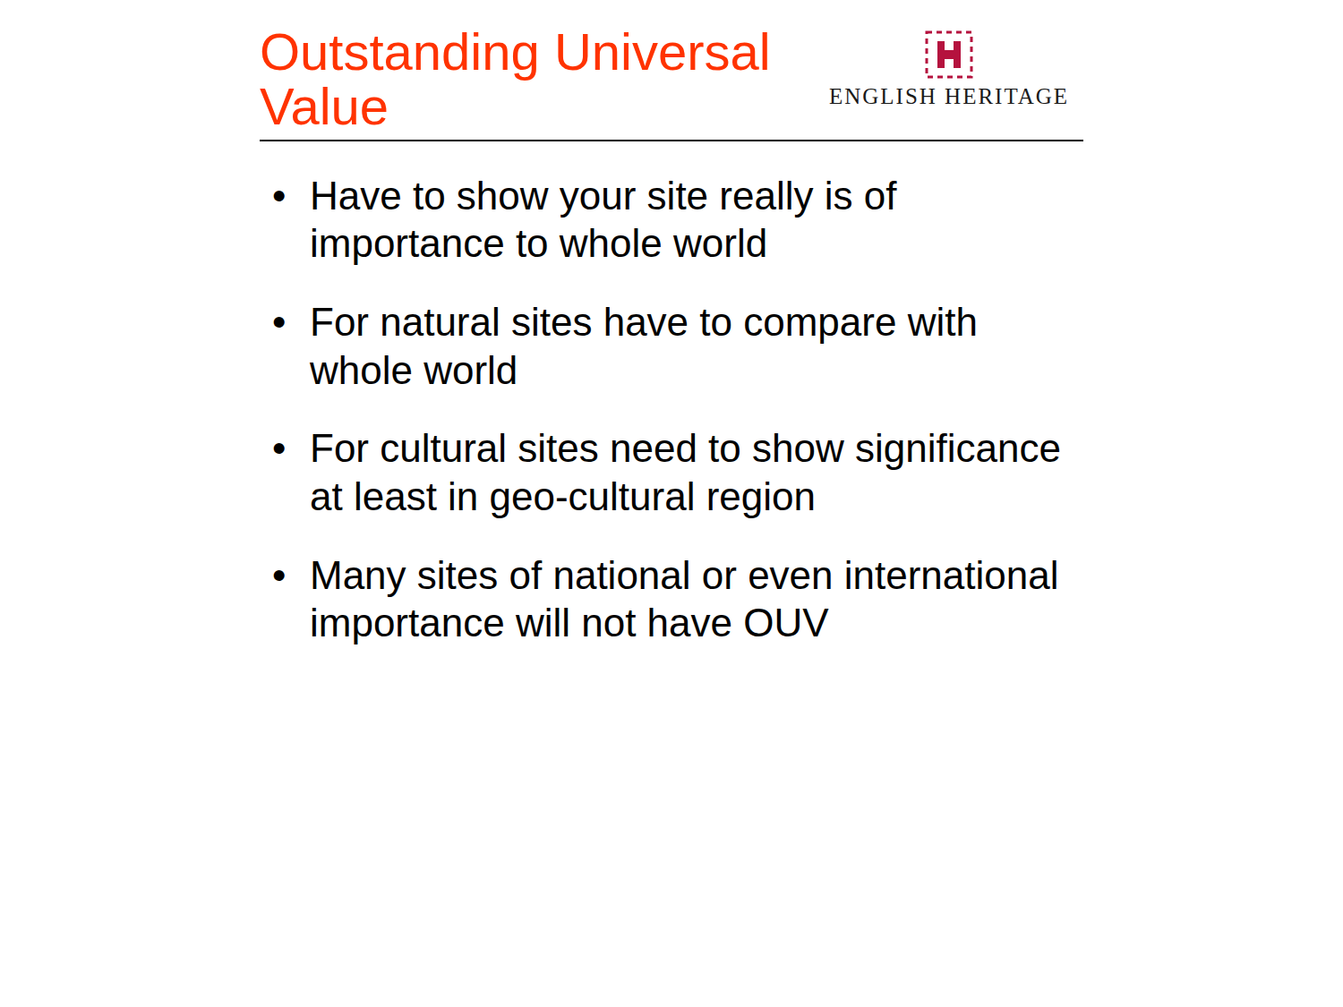ENGLISH HERITAGE
Outstanding Universal Value
Have to show your site really is of importance to whole world
For natural sites have to compare with whole world
For cultural sites need to show significance at least in geo-cultural region
Many sites of national or even international importance will not have OUV